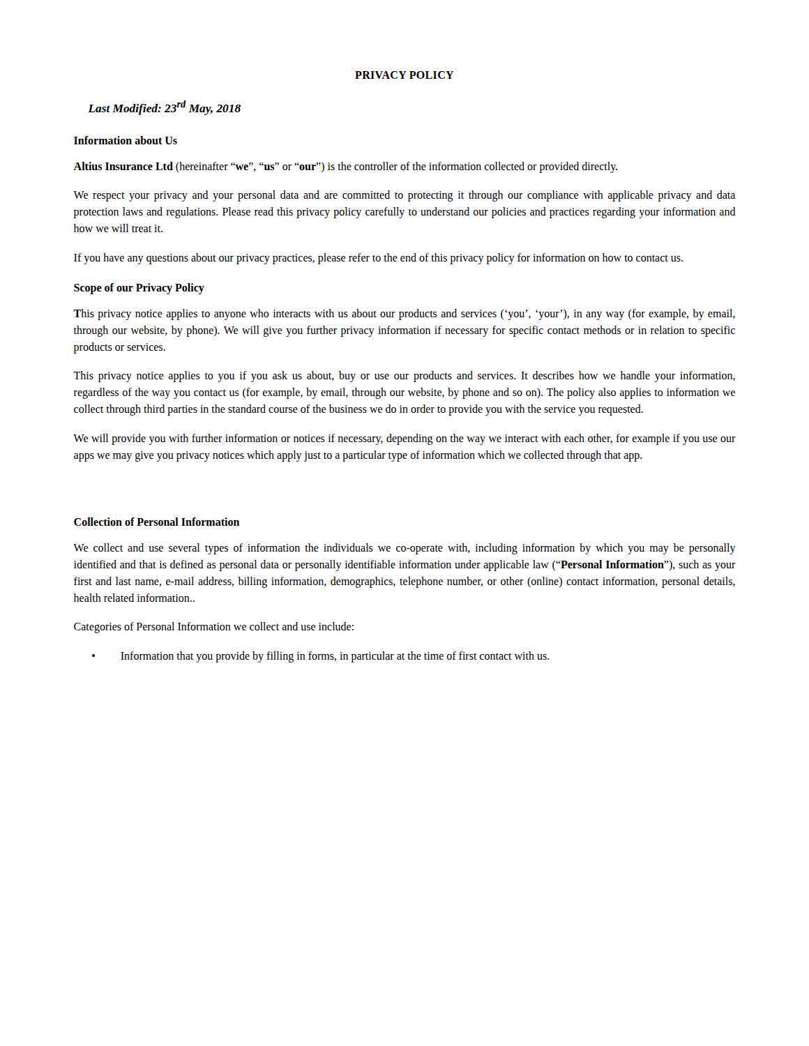PRIVACY POLICY
Last Modified: 23rd May, 2018
Information about Us
Altius Insurance Ltd (hereinafter “we”, “us” or “our”) is the controller of the information collected or provided directly.
We respect your privacy and your personal data and are committed to protecting it through our compliance with applicable privacy and data protection laws and regulations. Please read this privacy policy carefully to understand our policies and practices regarding your information and how we will treat it.
If you have any questions about our privacy practices, please refer to the end of this privacy policy for information on how to contact us.
Scope of our Privacy Policy
This privacy notice applies to anyone who interacts with us about our products and services (‘you’, ‘your’), in any way (for example, by email, through our website, by phone). We will give you further privacy information if necessary for specific contact methods or in relation to specific products or services.
This privacy notice applies to you if you ask us about, buy or use our products and services. It describes how we handle your information, regardless of the way you contact us (for example, by email, through our website, by phone and so on). The policy also applies to information we collect through third parties in the standard course of the business we do in order to provide you with the service you requested.
We will provide you with further information or notices if necessary, depending on the way we interact with each other, for example if you use our apps we may give you privacy notices which apply just to a particular type of information which we collected through that app.
Collection of Personal Information
We collect and use several types of information the individuals we co-operate with, including information by which you may be personally identified and that is defined as personal data or personally identifiable information under applicable law (“Personal Information”), such as your first and last name, e-mail address, billing information, demographics, telephone number, or other (online) contact information, personal details, health related information..
Categories of Personal Information we collect and use include:
Information that you provide by filling in forms, in particular at the time of first contact with us.